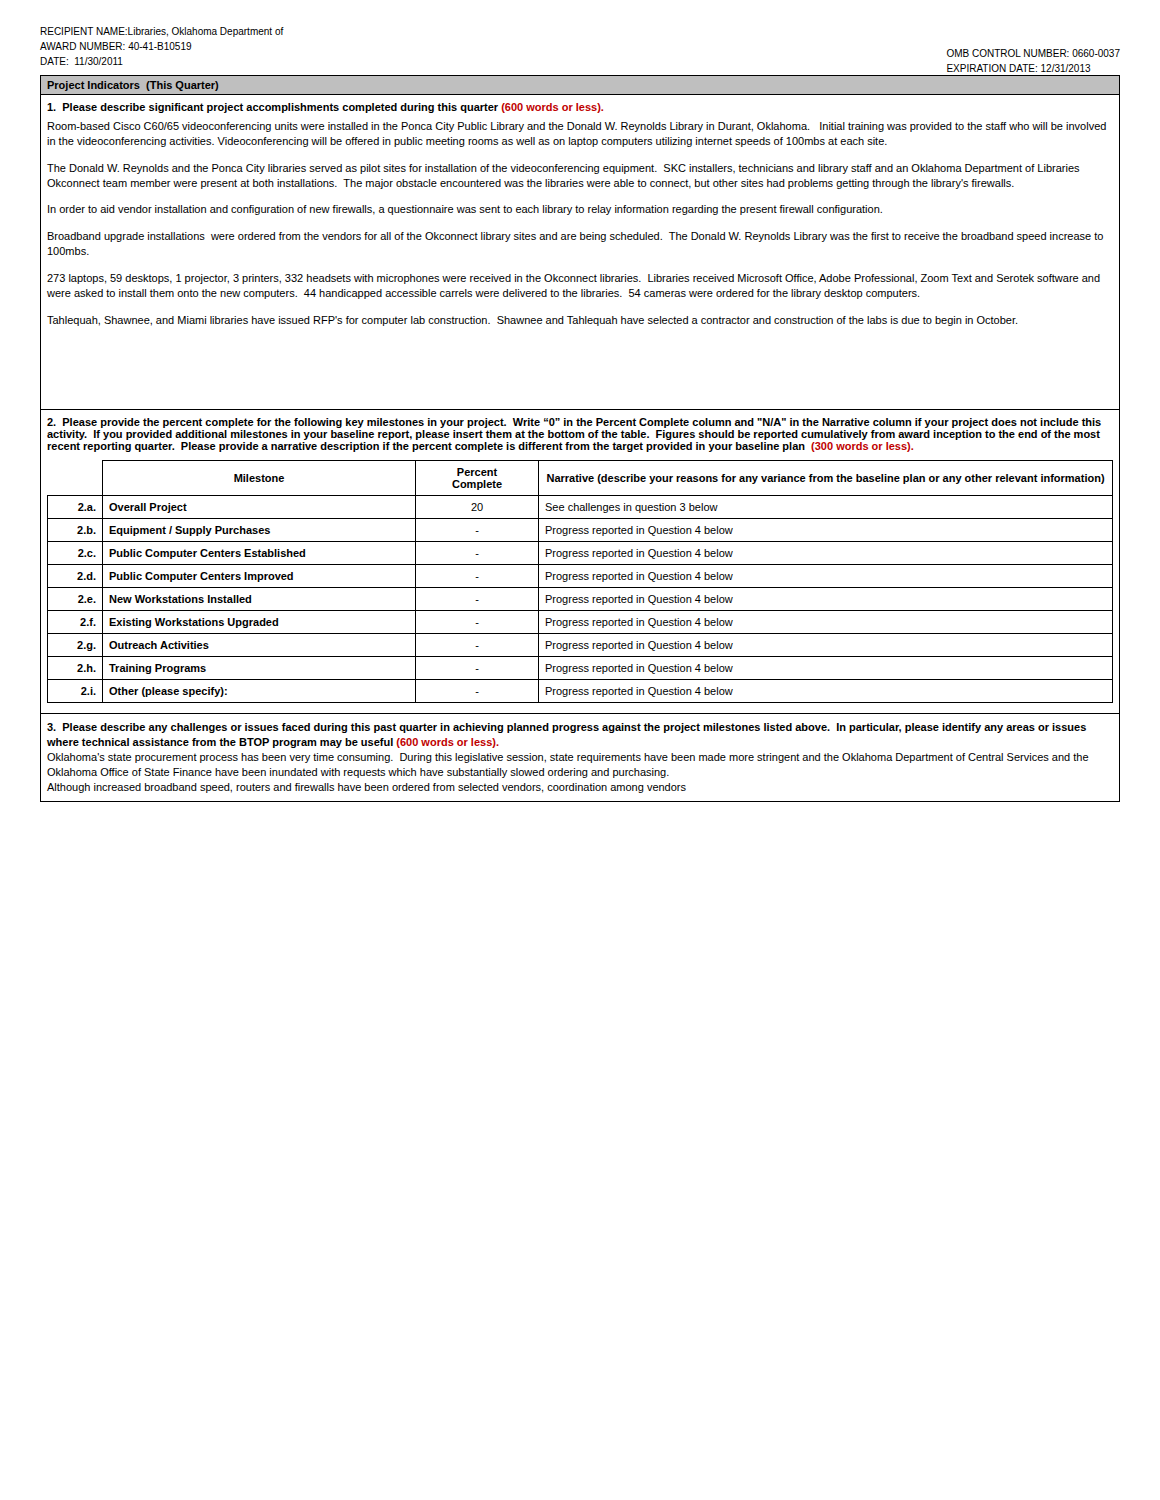RECIPIENT NAME:Libraries, Oklahoma Department of
AWARD NUMBER: 40-41-B10519
DATE: 11/30/2011
OMB CONTROL NUMBER: 0660-0037
EXPIRATION DATE: 12/31/2013
Project Indicators (This Quarter)
1. Please describe significant project accomplishments completed during this quarter (600 words or less).
Room-based Cisco C60/65 videoconferencing units were installed in the Ponca City Public Library and the Donald W. Reynolds Library in Durant, Oklahoma. Initial training was provided to the staff who will be involved in the videoconferencing activities. Videoconferencing will be offered in public meeting rooms as well as on laptop computers utilizing internet speeds of 100mbs at each site.
The Donald W. Reynolds and the Ponca City libraries served as pilot sites for installation of the videoconferencing equipment. SKC installers, technicians and library staff and an Oklahoma Department of Libraries Okconnect team member were present at both installations. The major obstacle encountered was the libraries were able to connect, but other sites had problems getting through the library's firewalls.
In order to aid vendor installation and configuration of new firewalls, a questionnaire was sent to each library to relay information regarding the present firewall configuration.
Broadband upgrade installations were ordered from the vendors for all of the Okconnect library sites and are being scheduled. The Donald W. Reynolds Library was the first to receive the broadband speed increase to 100mbs.
273 laptops, 59 desktops, 1 projector, 3 printers, 332 headsets with microphones were received in the Okconnect libraries. Libraries received Microsoft Office, Adobe Professional, Zoom Text and Serotek software and were asked to install them onto the new computers. 44 handicapped accessible carrels were delivered to the libraries. 54 cameras were ordered for the library desktop computers.
Tahlequah, Shawnee, and Miami libraries have issued RFP's for computer lab construction. Shawnee and Tahlequah have selected a contractor and construction of the labs is due to begin in October.
2. Please provide the percent complete for the following key milestones in your project. Write “0” in the Percent Complete column and "N/A" in the Narrative column if your project does not include this activity. If you provided additional milestones in your baseline report, please insert them at the bottom of the table. Figures should be reported cumulatively from award inception to the end of the most recent reporting quarter. Please provide a narrative description if the percent complete is different from the target provided in your baseline plan (300 words or less).
| | Milestone | Percent Complete | Narrative (describe your reasons for any variance from the baseline plan or any other relevant information) |
| --- | --- | --- | --- |
| 2.a. | Overall Project | 20 | See challenges in question 3 below |
| 2.b. | Equipment / Supply Purchases | - | Progress reported in Question 4 below |
| 2.c. | Public Computer Centers Established | - | Progress reported in Question 4 below |
| 2.d. | Public Computer Centers Improved | - | Progress reported in Question 4 below |
| 2.e. | New Workstations Installed | - | Progress reported in Question 4 below |
| 2.f. | Existing Workstations Upgraded | - | Progress reported in Question 4 below |
| 2.g. | Outreach Activities | - | Progress reported in Question 4 below |
| 2.h. | Training Programs | - | Progress reported in Question 4 below |
| 2.i. | Other (please specify): | - | Progress reported in Question 4 below |
3. Please describe any challenges or issues faced during this past quarter in achieving planned progress against the project milestones listed above. In particular, please identify any areas or issues where technical assistance from the BTOP program may be useful (600 words or less).
Oklahoma's state procurement process has been very time consuming. During this legislative session, state requirements have been made more stringent and the Oklahoma Department of Central Services and the Oklahoma Office of State Finance have been inundated with requests which have substantially slowed ordering and purchasing.
Although increased broadband speed, routers and firewalls have been ordered from selected vendors, coordination among vendors